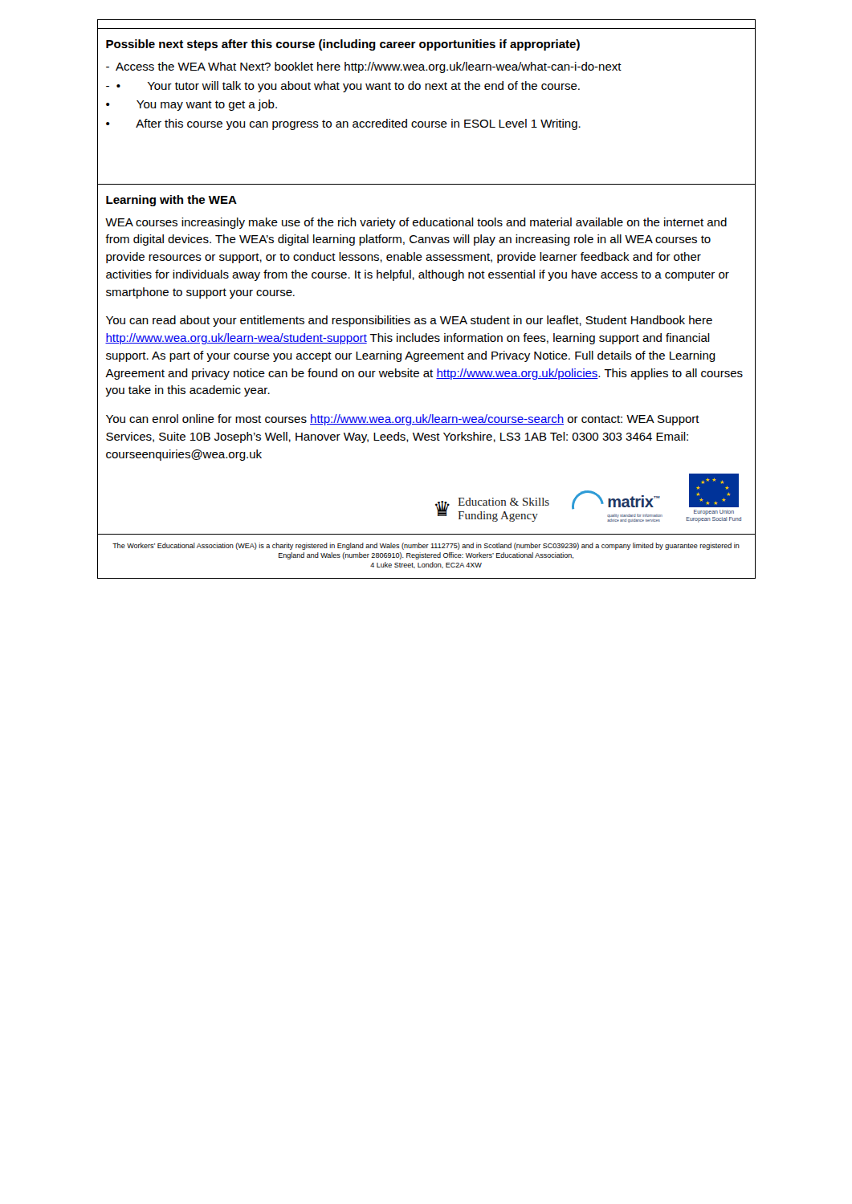Possible next steps after this course (including career opportunities if appropriate)
- Access the WEA What Next? booklet here http://www.wea.org.uk/learn-wea/what-can-i-do-next
- • Your tutor will talk to you about what you want to do next at the end of the course.
• You may want to get a job.
• After this course you can progress to an accredited course in ESOL Level 1 Writing.
Learning with the WEA
WEA courses increasingly make use of the rich variety of educational tools and material available on the internet and from digital devices. The WEA’s digital learning platform, Canvas will play an increasing role in all WEA courses to provide resources or support, or to conduct lessons, enable assessment, provide learner feedback and for other activities for individuals away from the course. It is helpful, although not essential if you have access to a computer or smartphone to support your course.
You can read about your entitlements and responsibilities as a WEA student in our leaflet, Student Handbook here http://www.wea.org.uk/learn-wea/student-support This includes information on fees, learning support and financial support. As part of your course you accept our Learning Agreement and Privacy Notice. Full details of the Learning Agreement and privacy notice can be found on our website at http://www.wea.org.uk/policies. This applies to all courses you take in this academic year.
You can enrol online for most courses http://www.wea.org.uk/learn-wea/course-search or contact: WEA Support Services, Suite 10B Joseph’s Well, Hanover Way, Leeds, West Yorkshire, LS3 1AB Tel: 0300 303 3464 Email: courseenquiries@wea.org.uk
♛
Education & Skills
Funding Agency
matrix™
quality standard for information advice and guidance services
★ ★ ★ ★ ★ ★ ★ ★ ★ ★ ★ ★
European Union
European Social Fund
The Workers’ Educational Association (WEA) is a charity registered in England and Wales (number 1112775) and in Scotland (number SC039239) and a company limited by guarantee registered in England and Wales (number 2806910). Registered Office: Workers’ Educational Association,
4 Luke Street, London, EC2A 4XW